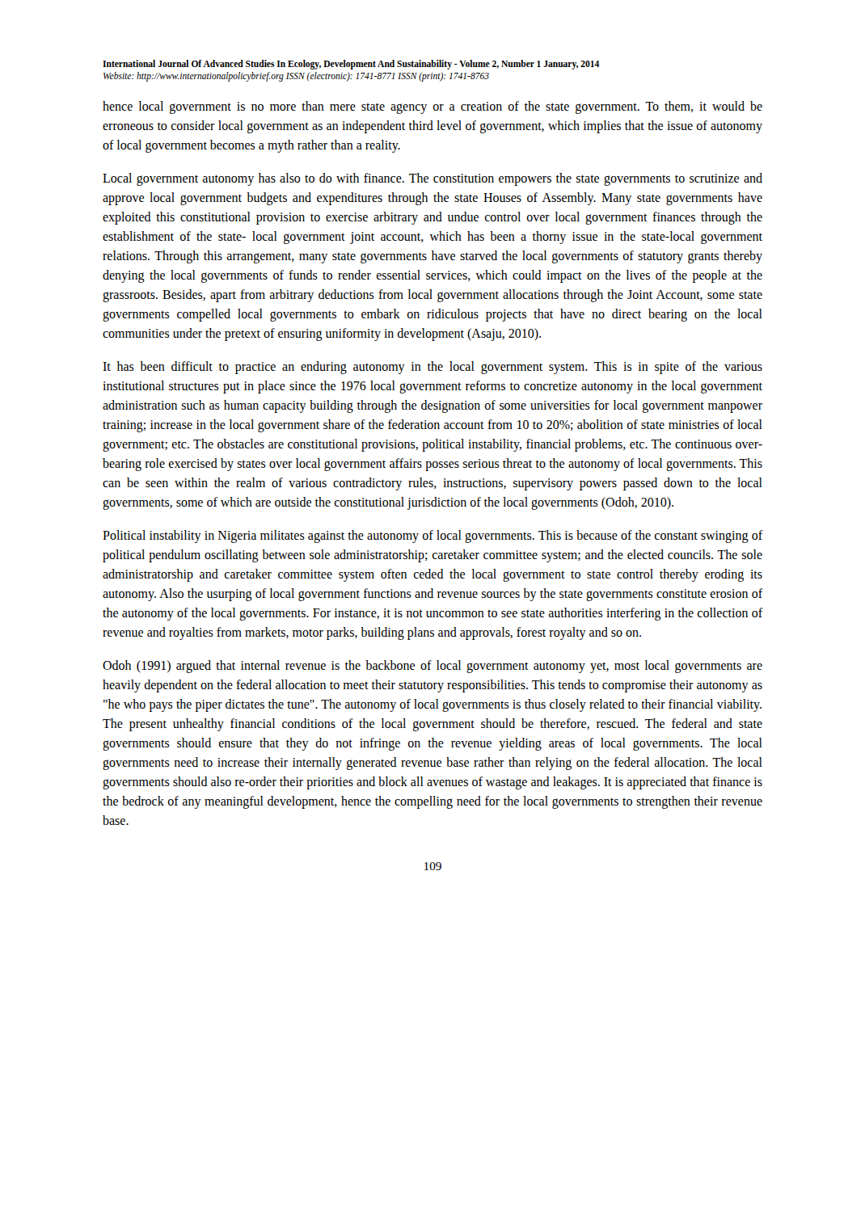International Journal Of Advanced Studies In Ecology, Development And Sustainability - Volume 2, Number 1 January, 2014
Website: http://www.internationalpolicybrief.org ISSN (electronic): 1741-8771 ISSN (print): 1741-8763
hence local government is no more than mere state agency or a creation of the state government. To them, it would be erroneous to consider local government as an independent third level of government, which implies that the issue of autonomy of local government becomes a myth rather than a reality.
Local government autonomy has also to do with finance. The constitution empowers the state governments to scrutinize and approve local government budgets and expenditures through the state Houses of Assembly. Many state governments have exploited this constitutional provision to exercise arbitrary and undue control over local government finances through the establishment of the state- local government joint account, which has been a thorny issue in the state-local government relations. Through this arrangement, many state governments have starved the local governments of statutory grants thereby denying the local governments of funds to render essential services, which could impact on the lives of the people at the grassroots. Besides, apart from arbitrary deductions from local government allocations through the Joint Account, some state governments compelled local governments to embark on ridiculous projects that have no direct bearing on the local communities under the pretext of ensuring uniformity in development (Asaju, 2010).
It has been difficult to practice an enduring autonomy in the local government system. This is in spite of the various institutional structures put in place since the 1976 local government reforms to concretize autonomy in the local government administration such as human capacity building through the designation of some universities for local government manpower training; increase in the local government share of the federation account from 10 to 20%; abolition of state ministries of local government; etc. The obstacles are constitutional provisions, political instability, financial problems, etc. The continuous over-bearing role exercised by states over local government affairs posses serious threat to the autonomy of local governments. This can be seen within the realm of various contradictory rules, instructions, supervisory powers passed down to the local governments, some of which are outside the constitutional jurisdiction of the local governments (Odoh, 2010).
Political instability in Nigeria militates against the autonomy of local governments. This is because of the constant swinging of political pendulum oscillating between sole administratorship; caretaker committee system; and the elected councils. The sole administratorship and caretaker committee system often ceded the local government to state control thereby eroding its autonomy. Also the usurping of local government functions and revenue sources by the state governments constitute erosion of the autonomy of the local governments. For instance, it is not uncommon to see state authorities interfering in the collection of revenue and royalties from markets, motor parks, building plans and approvals, forest royalty and so on.
Odoh (1991) argued that internal revenue is the backbone of local government autonomy yet, most local governments are heavily dependent on the federal allocation to meet their statutory responsibilities. This tends to compromise their autonomy as "he who pays the piper dictates the tune". The autonomy of local governments is thus closely related to their financial viability. The present unhealthy financial conditions of the local government should be therefore, rescued. The federal and state governments should ensure that they do not infringe on the revenue yielding areas of local governments. The local governments need to increase their internally generated revenue base rather than relying on the federal allocation. The local governments should also re-order their priorities and block all avenues of wastage and leakages. It is appreciated that finance is the bedrock of any meaningful development, hence the compelling need for the local governments to strengthen their revenue base.
109